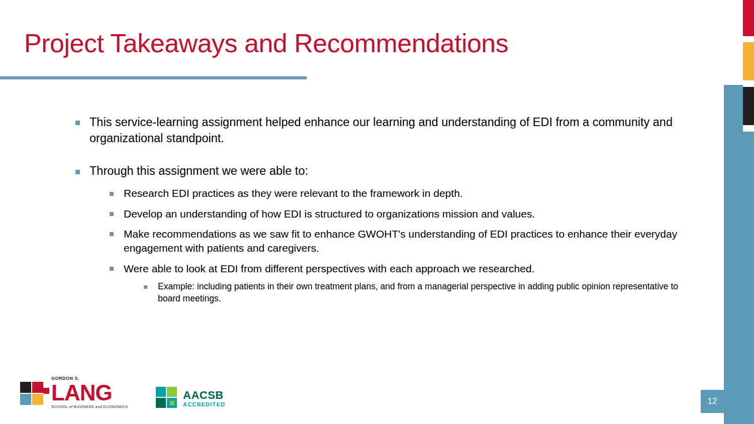Project Takeaways and Recommendations
This service-learning assignment helped enhance our learning and understanding of EDI from a community and organizational standpoint.
Through this assignment we were able to:
Research EDI practices as they were relevant to the framework in depth.
Develop an understanding of how EDI is structured to organizations mission and values.
Make recommendations as we saw fit to enhance GWOHT's understanding of EDI practices to enhance their everyday engagement with patients and caregivers.
Were able to look at EDI from different perspectives with each approach we researched.
Example: including patients in their own treatment plans, and from a managerial perspective in adding public opinion representative to board meetings.
GORDON S.
LANG
SCHOOL of BUSINESS and ECONOMICS
AACSB ACCREDITED
12